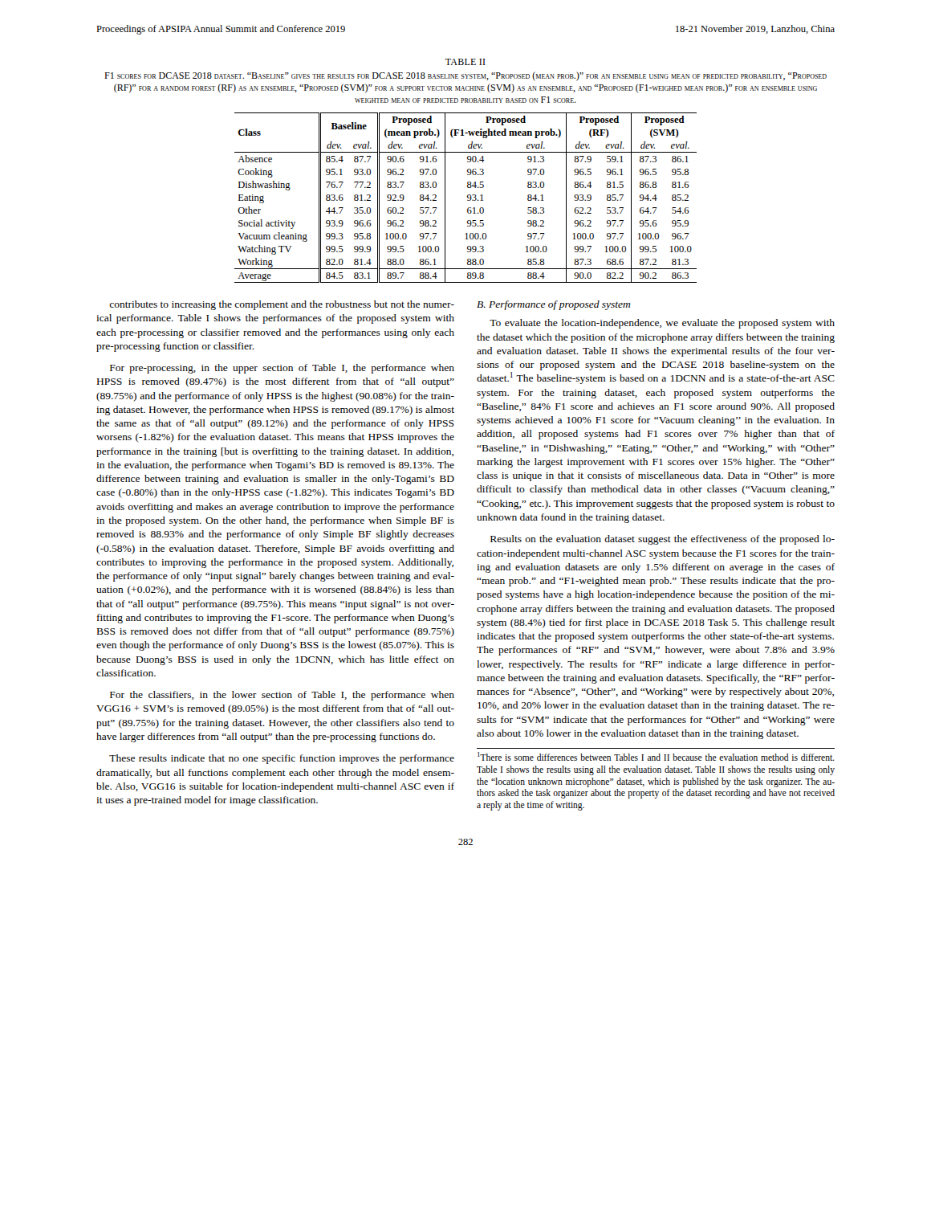Proceedings of APSIPA Annual Summit and Conference 2019
18-21 November 2019, Lanzhou, China
TABLE II
F1 scores for DCASE 2018 dataset. “Baseline” gives the results for DCASE 2018 baseline system, “Proposed (mean prob.)” for an ensemble using mean of predicted probability, “Proposed (RF)” for a random forest (RF) as an ensemble, “Proposed (SVM)” for a support vector machine (SVM) as an ensemble, and “Proposed (F1-weighed mean prob.)” for an ensemble using weighted mean of predicted probability based on F1 score.
| Class | Baseline | Proposed (mean prob.) | Proposed (F1-weighted mean prob.) | Proposed (RF) | Proposed (SVM) |
| --- | --- | --- | --- | --- | --- |
| dev. | eval. | dev. | eval. | dev. | eval. | dev. | eval. | dev. | eval. |
| Absence | 85.4 | 87.7 | 90.6 | 91.6 | 90.4 | 91.3 | 87.9 | 59.1 | 87.3 | 86.1 |
| Cooking | 95.1 | 93.0 | 96.2 | 97.0 | 96.3 | 97.0 | 96.5 | 96.1 | 96.5 | 95.8 |
| Dishwashing | 76.7 | 77.2 | 83.7 | 83.0 | 84.5 | 83.0 | 86.4 | 81.5 | 86.8 | 81.6 |
| Eating | 83.6 | 81.2 | 92.9 | 84.2 | 93.1 | 84.1 | 93.9 | 85.7 | 94.4 | 85.2 |
| Other | 44.7 | 35.0 | 60.2 | 57.7 | 61.0 | 58.3 | 62.2 | 53.7 | 64.7 | 54.6 |
| Social activity | 93.9 | 96.6 | 96.2 | 98.2 | 95.5 | 98.2 | 96.2 | 97.7 | 95.6 | 95.9 |
| Vacuum cleaning | 99.3 | 95.8 | 100.0 | 97.7 | 100.0 | 97.7 | 100.0 | 97.7 | 100.0 | 96.7 |
| Watching TV | 99.5 | 99.9 | 99.5 | 100.0 | 99.3 | 100.0 | 99.7 | 100.0 | 99.5 | 100.0 |
| Working | 82.0 | 81.4 | 88.0 | 86.1 | 88.0 | 85.8 | 87.3 | 68.6 | 87.2 | 81.3 |
| Average | 84.5 | 83.1 | 89.7 | 88.4 | 89.8 | 88.4 | 90.0 | 82.2 | 90.2 | 86.3 |
contributes to increasing the complement and the robustness but not the numerical performance. Table I shows the performances of the proposed system with each pre-processing or classifier removed and the performances using only each pre-processing function or classifier.
For pre-processing, in the upper section of Table I, the performance when HPSS is removed (89.47%) is the most different from that of “all output” (89.75%) and the performance of only HPSS is the highest (90.08%) for the training dataset. However, the performance when HPSS is removed (89.17%) is almost the same as that of “all output” (89.12%) and the performance of only HPSS worsens (-1.82%) for the evaluation dataset. This means that HPSS improves the performance in the training [but is overfitting to the training dataset. In addition, in the evaluation, the performance when Togami’s BD is removed is 89.13%. The difference between training and evaluation is smaller in the only-Togami’s BD case (-0.80%) than in the only-HPSS case (-1.82%). This indicates Togami’s BD avoids overfitting and makes an average contribution to improve the performance in the proposed system. On the other hand, the performance when Simple BF is removed is 88.93% and the performance of only Simple BF slightly decreases (-0.58%) in the evaluation dataset. Therefore, Simple BF avoids overfitting and contributes to improving the performance in the proposed system. Additionally, the performance of only “input signal” barely changes between training and evaluation (+0.02%), and the performance with it is worsened (88.84%) is less than that of “all output” performance (89.75%). This means “input signal” is not overfitting and contributes to improving the F1-score. The performance when Duong’s BSS is removed does not differ from that of “all output” performance (89.75%) even though the performance of only Duong’s BSS is the lowest (85.07%). This is because Duong’s BSS is used in only the 1DCNN, which has little effect on classification.
For the classifiers, in the lower section of Table I, the performance when VGG16 + SVM’s is removed (89.05%) is the most different from that of “all output” (89.75%) for the training dataset. However, the other classifiers also tend to have larger differences from “all output” than the pre-processing functions do.
These results indicate that no one specific function improves the performance dramatically, but all functions complement each other through the model ensemble. Also, VGG16 is suitable for location-independent multi-channel ASC even if it uses a pre-trained model for image classification.
B. Performance of proposed system
To evaluate the location-independence, we evaluate the proposed system with the dataset which the position of the microphone array differs between the training and evaluation dataset. Table II shows the experimental results of the four versions of our proposed system and the DCASE 2018 baseline-system on the dataset.1 The baseline-system is based on a 1DCNN and is a state-of-the-art ASC system. For the training dataset, each proposed system outperforms the “Baseline,” 84% F1 score and achieves an F1 score around 90%. All proposed systems achieved a 100% F1 score for “Vacuum cleaning’’ in the evaluation. In addition, all proposed systems had F1 scores over 7% higher than that of “Baseline,” in “Dishwashing,” “Eating,” “Other,” and “Working,” with “Other” marking the largest improvement with F1 scores over 15% higher. The “Other” class is unique in that it consists of miscellaneous data. Data in “Other” is more difficult to classify than methodical data in other classes (“Vacuum cleaning,” “Cooking,” etc.). This improvement suggests that the proposed system is robust to unknown data found in the training dataset.
Results on the evaluation dataset suggest the effectiveness of the proposed location-independent multi-channel ASC system because the F1 scores for the training and evaluation datasets are only 1.5% different on average in the cases of “mean prob.” and “F1-weighted mean prob.” These results indicate that the proposed systems have a high location-independence because the position of the microphone array differs between the training and evaluation datasets. The proposed system (88.4%) tied for first place in DCASE 2018 Task 5. This challenge result indicates that the proposed system outperforms the other state-of-the-art systems. The performances of “RF” and “SVM,” however, were about 7.8% and 3.9% lower, respectively. The results for “RF” indicate a large difference in performance between the training and evaluation datasets. Specifically, the “RF” performances for “Absence”, “Other”, and “Working” were by respectively about 20%, 10%, and 20% lower in the evaluation dataset than in the training dataset. The results for “SVM” indicate that the performances for “Other” and “Working” were also about 10% lower in the evaluation dataset than in the training dataset.
1There is some differences between Tables I and II because the evaluation method is different. Table I shows the results using all the evaluation dataset. Table II shows the results using only the “location unknown microphone” dataset, which is published by the task organizer. The authors asked the task organizer about the property of the dataset recording and have not received a reply at the time of writing.
282